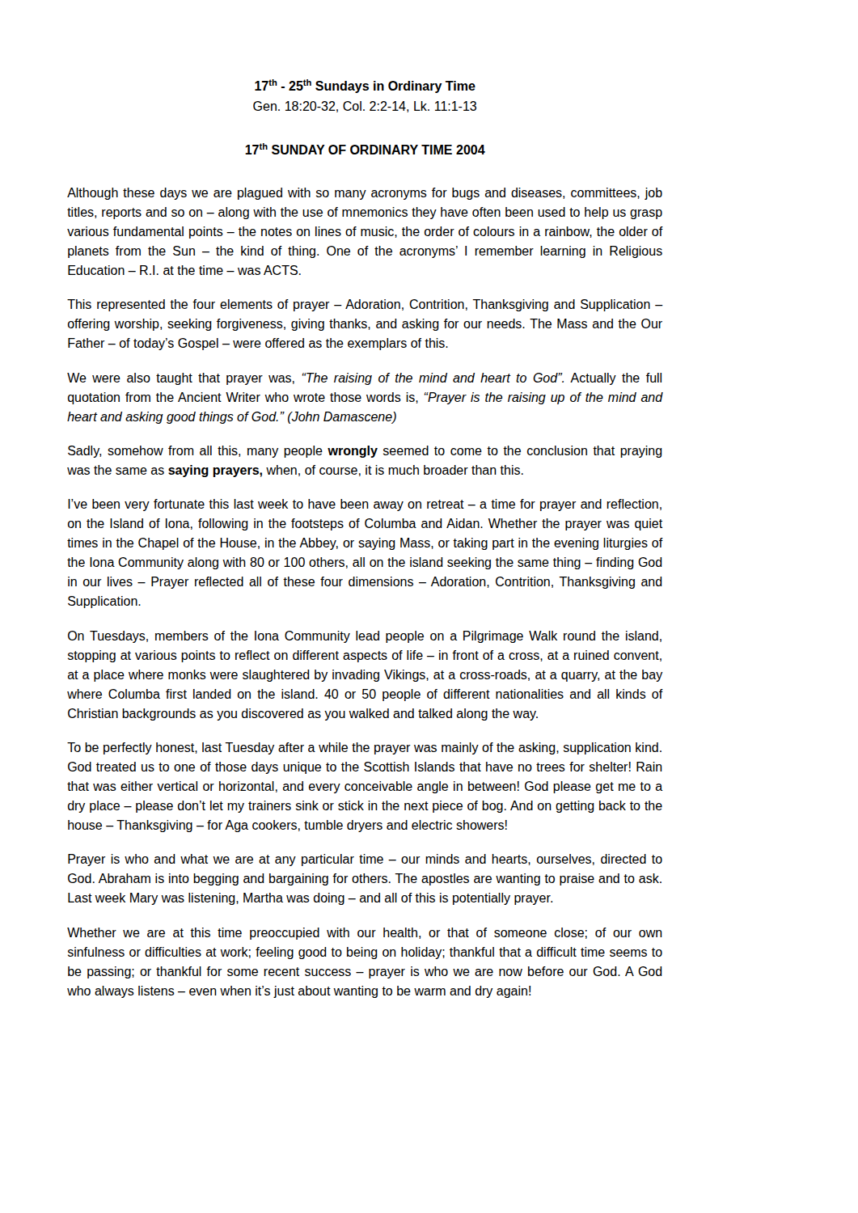17th - 25th Sundays in Ordinary Time
Gen. 18:20-32, Col. 2:2-14, Lk. 11:1-13
17th SUNDAY OF ORDINARY TIME 2004
Although these days we are plagued with so many acronyms for bugs and diseases, committees, job titles, reports and so on – along with the use of mnemonics they have often been used to help us grasp various fundamental points – the notes on lines of music, the order of colours in a rainbow, the older of planets from the Sun – the kind of thing. One of the acronyms’ I remember learning in Religious Education – R.I. at the time – was ACTS.
This represented the four elements of prayer – Adoration, Contrition, Thanksgiving and Supplication – offering worship, seeking forgiveness, giving thanks, and asking for our needs. The Mass and the Our Father – of today’s Gospel – were offered as the exemplars of this.
We were also taught that prayer was, “The raising of the mind and heart to God”. Actually the full quotation from the Ancient Writer who wrote those words is, “Prayer is the raising up of the mind and heart and asking good things of God.” (John Damascene)
Sadly, somehow from all this, many people wrongly seemed to come to the conclusion that praying was the same as saying prayers, when, of course, it is much broader than this.
I’ve been very fortunate this last week to have been away on retreat – a time for prayer and reflection, on the Island of Iona, following in the footsteps of Columba and Aidan. Whether the prayer was quiet times in the Chapel of the House, in the Abbey, or saying Mass, or taking part in the evening liturgies of the Iona Community along with 80 or 100 others, all on the island seeking the same thing – finding God in our lives – Prayer reflected all of these four dimensions – Adoration, Contrition, Thanksgiving and Supplication.
On Tuesdays, members of the Iona Community lead people on a Pilgrimage Walk round the island, stopping at various points to reflect on different aspects of life – in front of a cross, at a ruined convent, at a place where monks were slaughtered by invading Vikings, at a cross-roads, at a quarry, at the bay where Columba first landed on the island. 40 or 50 people of different nationalities and all kinds of Christian backgrounds as you discovered as you walked and talked along the way.
To be perfectly honest, last Tuesday after a while the prayer was mainly of the asking, supplication kind. God treated us to one of those days unique to the Scottish Islands that have no trees for shelter! Rain that was either vertical or horizontal, and every conceivable angle in between! God please get me to a dry place – please don’t let my trainers sink or stick in the next piece of bog. And on getting back to the house – Thanksgiving – for Aga cookers, tumble dryers and electric showers!
Prayer is who and what we are at any particular time – our minds and hearts, ourselves, directed to God. Abraham is into begging and bargaining for others. The apostles are wanting to praise and to ask. Last week Mary was listening, Martha was doing – and all of this is potentially prayer.
Whether we are at this time preoccupied with our health, or that of someone close; of our own sinfulness or difficulties at work; feeling good to being on holiday; thankful that a difficult time seems to be passing; or thankful for some recent success – prayer is who we are now before our God. A God who always listens – even when it’s just about wanting to be warm and dry again!